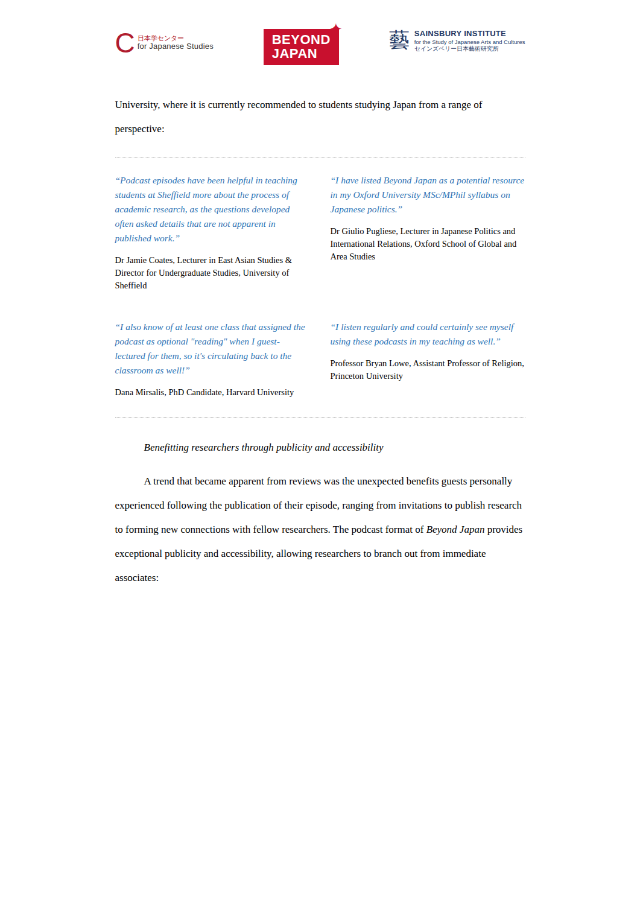C 日本学センター for Japanese Studies
✦ BEYOND
JAPAN
藝 SAINSBURY INSTITUTE for the Study of Japanese Arts and Cultures セインズベリー日本藝術研究所
University, where it is currently recommended to students studying Japan from a range of perspective:
“Podcast episodes have been helpful in teaching students at Sheffield more about the process of academic research, as the questions developed often asked details that are not apparent in published work.”
Dr Jamie Coates, Lecturer in East Asian Studies & Director for Undergraduate Studies, University of Sheffield
“I have listed Beyond Japan as a potential resource in my Oxford University MSc/MPhil syllabus on Japanese politics.”
Dr Giulio Pugliese, Lecturer in Japanese Politics and International Relations, Oxford School of Global and Area Studies
“I also know of at least one class that assigned the podcast as optional "reading" when I guest-lectured for them, so it's circulating back to the classroom as well!”
Dana Mirsalis, PhD Candidate, Harvard University
“I listen regularly and could certainly see myself using these podcasts in my teaching as well.”
Professor Bryan Lowe, Assistant Professor of Religion, Princeton University
Benefitting researchers through publicity and accessibility
A trend that became apparent from reviews was the unexpected benefits guests personally experienced following the publication of their episode, ranging from invitations to publish research to forming new connections with fellow researchers. The podcast format of Beyond Japan provides exceptional publicity and accessibility, allowing researchers to branch out from immediate associates: